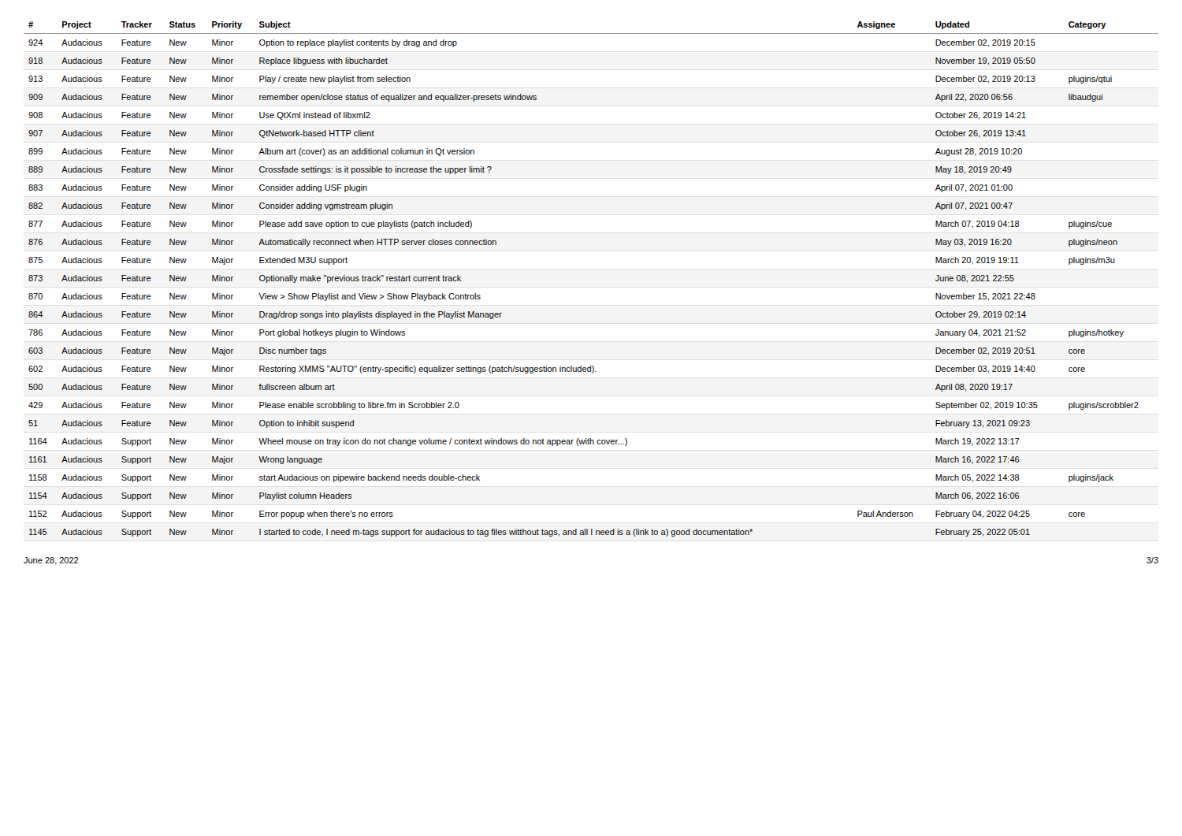| # | Project | Tracker | Status | Priority | Subject | Assignee | Updated | Category |
| --- | --- | --- | --- | --- | --- | --- | --- | --- |
| 924 | Audacious | Feature | New | Minor | Option to replace playlist contents by drag and drop | | December 02, 2019 20:15 | |
| 918 | Audacious | Feature | New | Minor | Replace libguess with libuchardet | | November 19, 2019 05:50 | |
| 913 | Audacious | Feature | New | Minor | Play / create new playlist from selection | | December 02, 2019 20:13 | plugins/qtui |
| 909 | Audacious | Feature | New | Minor | remember open/close status of equalizer and equalizer-presets windows | | April 22, 2020 06:56 | libaudgui |
| 908 | Audacious | Feature | New | Minor | Use QtXml instead of libxml2 | | October 26, 2019 14:21 | |
| 907 | Audacious | Feature | New | Minor | QtNetwork-based HTTP client | | October 26, 2019 13:41 | |
| 899 | Audacious | Feature | New | Minor | Album art (cover) as an additional columun in Qt version | | August 28, 2019 10:20 | |
| 889 | Audacious | Feature | New | Minor | Crossfade settings: is it possible to increase the upper limit ? | | May 18, 2019 20:49 | |
| 883 | Audacious | Feature | New | Minor | Consider adding USF plugin | | April 07, 2021 01:00 | |
| 882 | Audacious | Feature | New | Minor | Consider adding vgmstream plugin | | April 07, 2021 00:47 | |
| 877 | Audacious | Feature | New | Minor | Please add save option to cue playlists (patch included) | | March 07, 2019 04:18 | plugins/cue |
| 876 | Audacious | Feature | New | Minor | Automatically reconnect when HTTP server closes connection | | May 03, 2019 16:20 | plugins/neon |
| 875 | Audacious | Feature | New | Major | Extended M3U support | | March 20, 2019 19:11 | plugins/m3u |
| 873 | Audacious | Feature | New | Minor | Optionally make "previous track" restart current track | | June 08, 2021 22:55 | |
| 870 | Audacious | Feature | New | Minor | View > Show Playlist and View > Show Playback Controls | | November 15, 2021 22:48 | |
| 864 | Audacious | Feature | New | Minor | Drag/drop songs into playlists displayed in the Playlist Manager | | October 29, 2019 02:14 | |
| 786 | Audacious | Feature | New | Minor | Port global hotkeys plugin to Windows | | January 04, 2021 21:52 | plugins/hotkey |
| 603 | Audacious | Feature | New | Major | Disc number tags | | December 02, 2019 20:51 | core |
| 602 | Audacious | Feature | New | Minor | Restoring XMMS "AUTO" (entry-specific) equalizer settings (patch/suggestion included). | | December 03, 2019 14:40 | core |
| 500 | Audacious | Feature | New | Minor | fullscreen album art | | April 08, 2020 19:17 | |
| 429 | Audacious | Feature | New | Minor | Please enable scrobbling to libre.fm in Scrobbler 2.0 | | September 02, 2019 10:35 | plugins/scrobbler2 |
| 51 | Audacious | Feature | New | Minor | Option to inhibit suspend | | February 13, 2021 09:23 | |
| 1164 | Audacious | Support | New | Minor | Wheel mouse on tray icon do not change volume / context windows do not appear (with cover...) | | March 19, 2022 13:17 | |
| 1161 | Audacious | Support | New | Major | Wrong language | | March 16, 2022 17:46 | |
| 1158 | Audacious | Support | New | Minor | start Audacious on pipewire backend needs double-check | | March 05, 2022 14:38 | plugins/jack |
| 1154 | Audacious | Support | New | Minor | Playlist column Headers | | March 06, 2022 16:06 | |
| 1152 | Audacious | Support | New | Minor | Error popup when there's no errors | Paul Anderson | February 04, 2022 04:25 | core |
| 1145 | Audacious | Support | New | Minor | I started to code, I need m-tags support for audacious to tag files witthout tags, and all I need is a (link to a) good documentation* | | February 25, 2022 05:01 | |
June 28, 2022 3/3